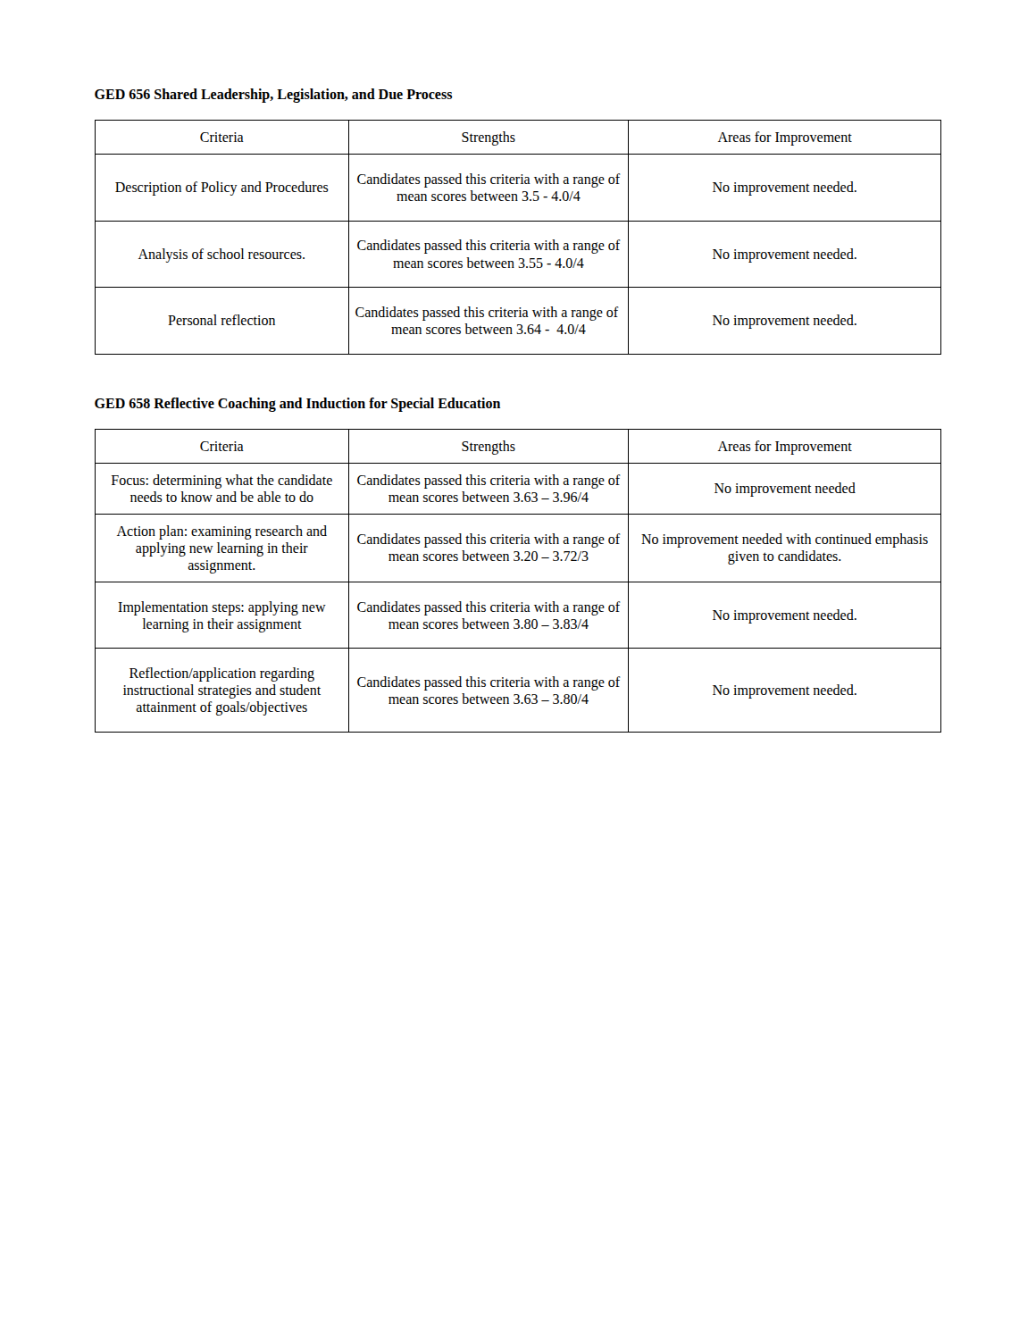GED 656 Shared Leadership, Legislation, and Due Process
| Criteria | Strengths | Areas for Improvement |
| --- | --- | --- |
| Description of Policy and Procedures | Candidates passed this criteria with a range of mean scores between 3.5 - 4.0/4 | No improvement needed. |
| Analysis of school resources. | Candidates passed this criteria with a range of mean scores between 3.55 - 4.0/4 | No improvement needed. |
| Personal reflection | Candidates passed this criteria with a range of mean scores between 3.64 - 4.0/4 | No improvement needed. |
GED 658 Reflective Coaching and Induction for Special Education
| Criteria | Strengths | Areas for Improvement |
| --- | --- | --- |
| Focus: determining what the candidate needs to know and be able to do | Candidates passed this criteria with a range of mean scores between 3.63 – 3.96/4 | No improvement needed |
| Action plan: examining research and applying new learning in their assignment. | Candidates passed this criteria with a range of mean scores between 3.20 – 3.72/3 | No improvement needed with continued emphasis given to candidates. |
| Implementation steps: applying new learning in their assignment | Candidates passed this criteria with a range of mean scores between 3.80 – 3.83/4 | No improvement needed. |
| Reflection/application regarding instructional strategies and student attainment of goals/objectives | Candidates passed this criteria with a range of mean scores between 3.63 – 3.80/4 | No improvement needed. |